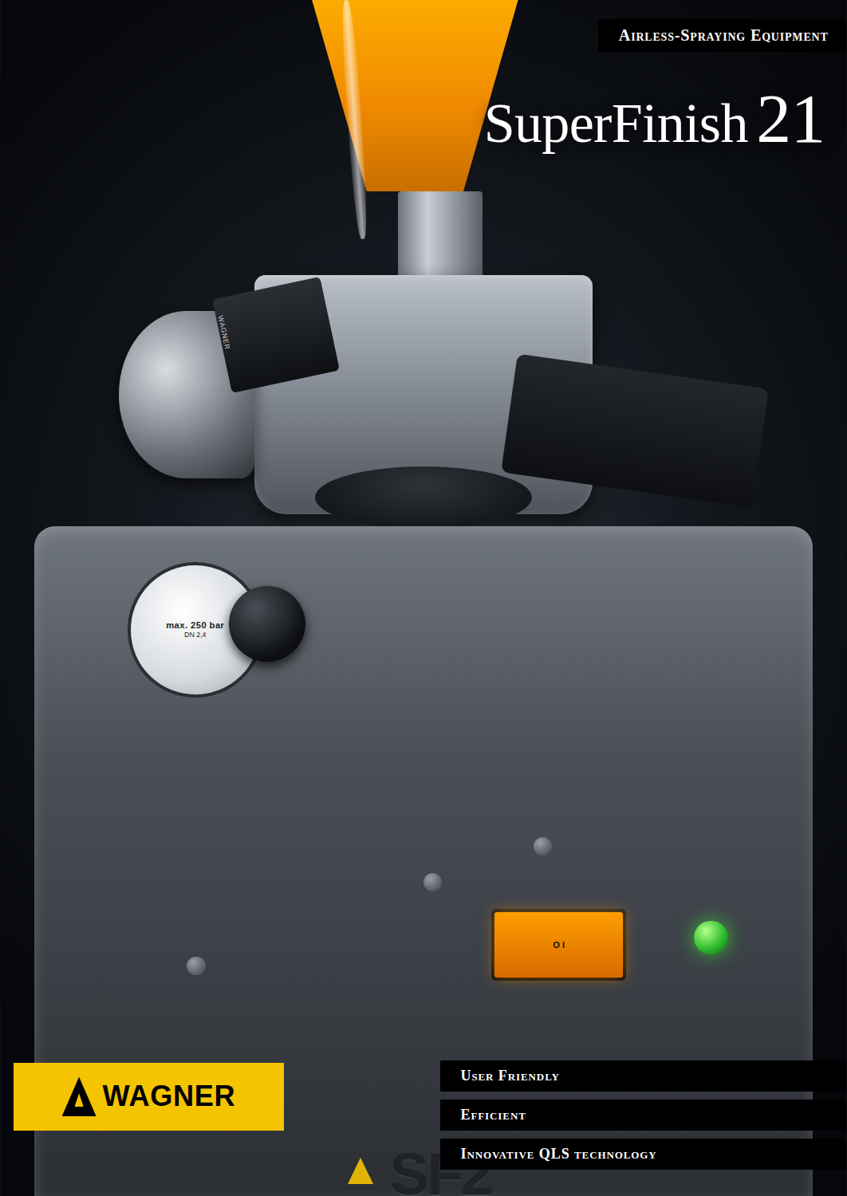max. 250 bar DN 2,4
SF2
Airless-Spraying Equipment
SuperFinish21
WAGNER
User Friendly
Efficient
Innovative QLS technology